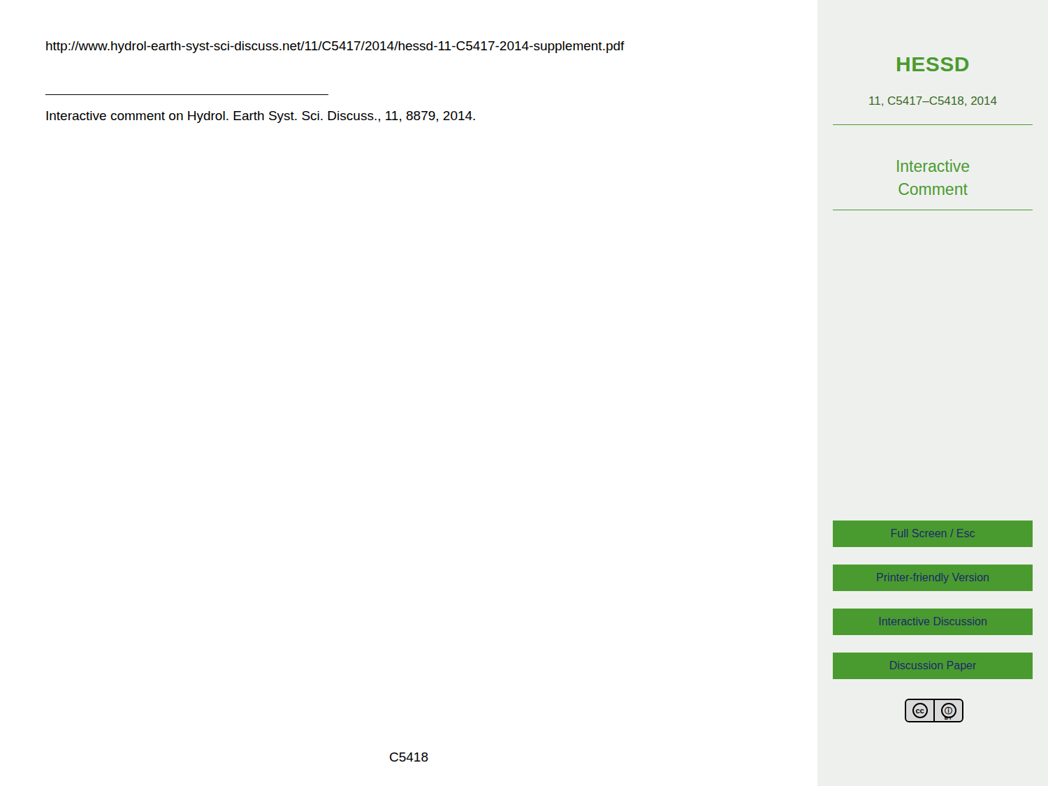http://www.hydrol-earth-syst-sci-discuss.net/11/C5417/2014/hessd-11-C5417-2014-supplement.pdf
Interactive comment on Hydrol. Earth Syst. Sci. Discuss., 11, 8879, 2014.
C5418
HESSD
11, C5417–C5418, 2014
Interactive
Comment
Full Screen / Esc Printer-friendly Version Interactive Discussion Discussion Paper
cc
ⓘ BY